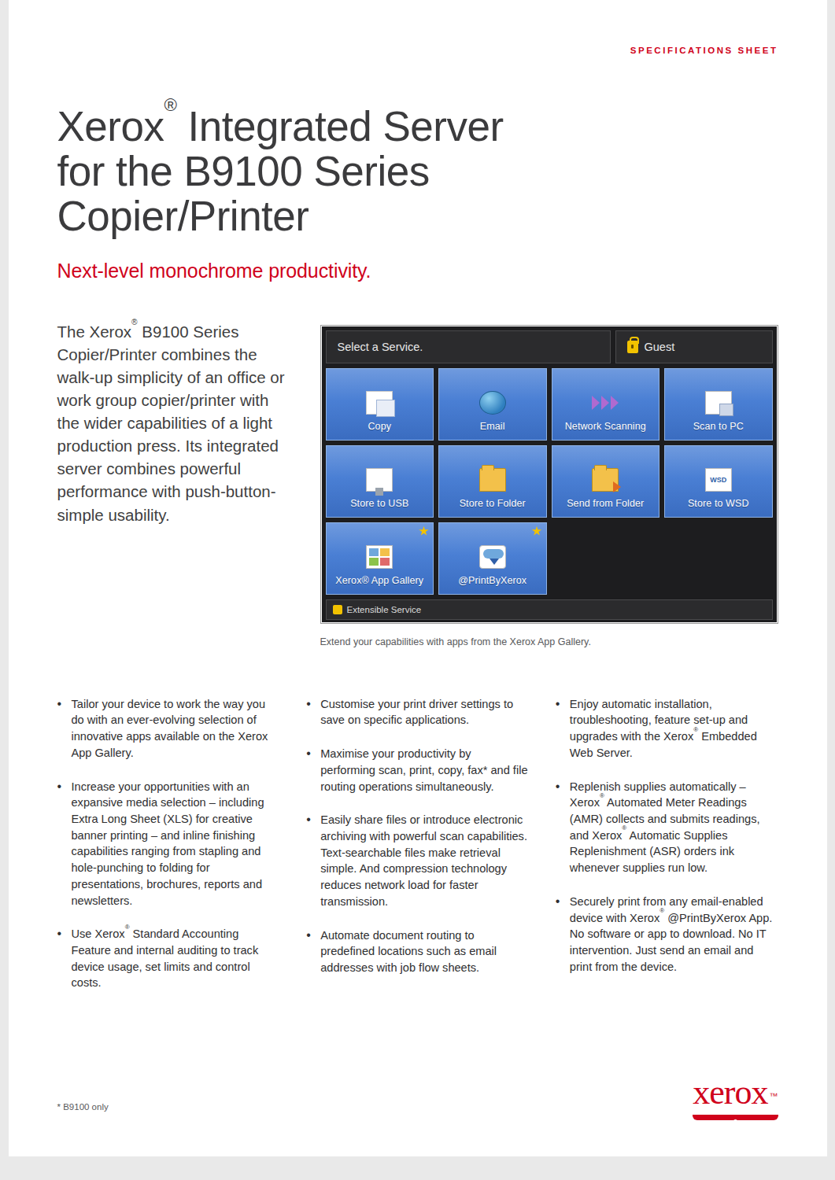Specifications Sheet
Xerox® Integrated Server
for the B9100 Series
Copier/Printer
Next-level monochrome productivity.
The Xerox® B9100 Series Copier/Printer combines the walk-up simplicity of an office or work group copier/printer with the wider capabilities of a light production press. Its integrated server combines powerful performance with push-button-simple usability.
Select a Service.
Guest
Copy
Email
Network Scanning
Scan to PC
Store to USB
Store to Folder
Send from Folder
WSD Store to WSD
Xerox® App Gallery
@PrintByXerox
Extensible Service
Extend your capabilities with apps from the Xerox App Gallery.
Tailor your device to work the way you do with an ever-evolving selection of innovative apps available on the Xerox App Gallery.
Increase your opportunities with an expansive media selection – including Extra Long Sheet (XLS) for creative banner printing – and inline finishing capabilities ranging from stapling and hole-punching to folding for presentations, brochures, reports and newsletters.
Use Xerox® Standard Accounting Feature and internal auditing to track device usage, set limits and control costs.
Customise your print driver settings to save on specific applications.
Maximise your productivity by performing scan, print, copy, fax* and file routing operations simultaneously.
Easily share files or introduce electronic archiving with powerful scan capabilities. Text-searchable files make retrieval simple. And compression technology reduces network load for faster transmission.
Automate document routing to predefined locations such as email addresses with job flow sheets.
Enjoy automatic installation, troubleshooting, feature set-up and upgrades with the Xerox® Embedded Web Server.
Replenish supplies automatically – Xerox® Automated Meter Readings (AMR) collects and submits readings, and Xerox® Automatic Supplies Replenishment (ASR) orders ink whenever supplies run low.
Securely print from any email-enabled device with Xerox® @PrintByXerox App. No software or app to download. No IT intervention. Just send an email and print from the device.
* B9100 only
xerox™